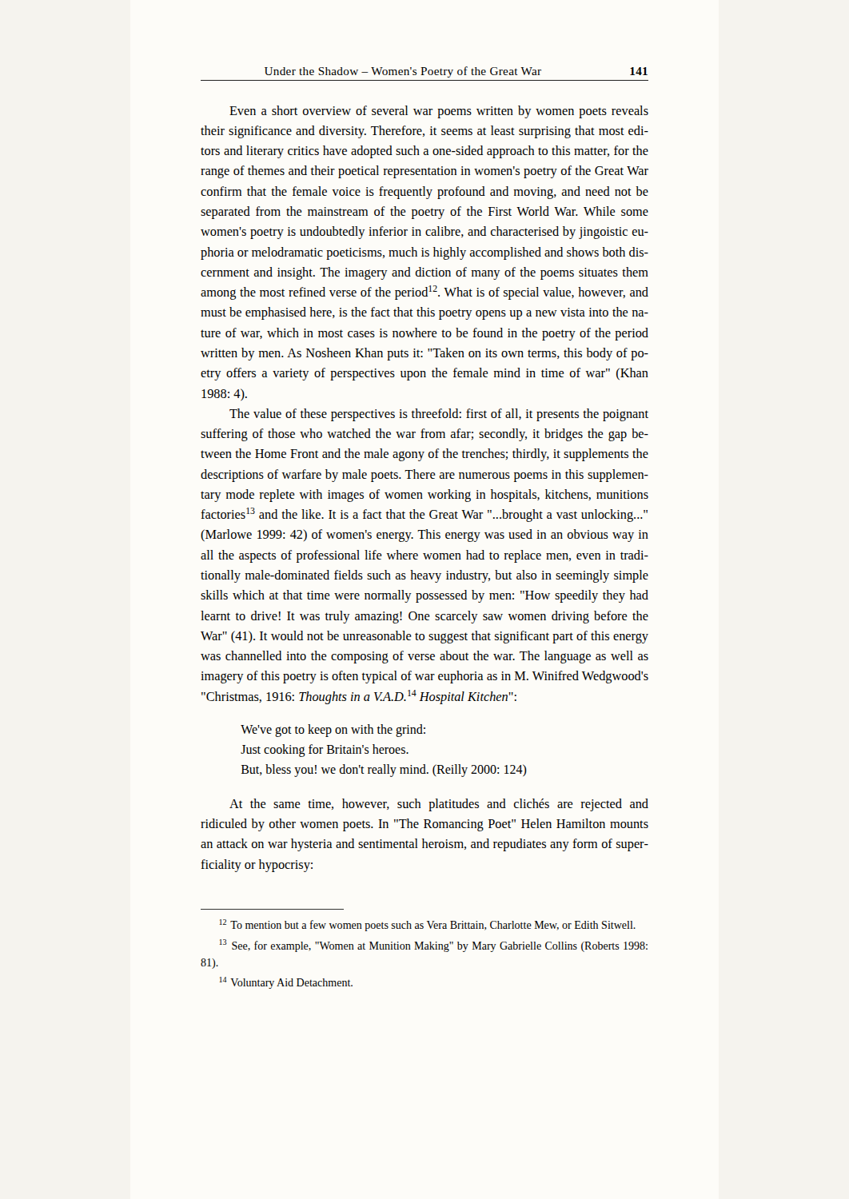Under the Shadow – Women's Poetry of the Great War 141
Even a short overview of several war poems written by women poets reveals their significance and diversity. Therefore, it seems at least surprising that most editors and literary critics have adopted such a one-sided approach to this matter, for the range of themes and their poetical representation in women's poetry of the Great War confirm that the female voice is frequently profound and moving, and need not be separated from the mainstream of the poetry of the First World War. While some women's poetry is undoubtedly inferior in calibre, and characterised by jingoistic euphoria or melodramatic poeticisms, much is highly accomplished and shows both discernment and insight. The imagery and diction of many of the poems situates them among the most refined verse of the period12. What is of special value, however, and must be emphasised here, is the fact that this poetry opens up a new vista into the nature of war, which in most cases is nowhere to be found in the poetry of the period written by men. As Nosheen Khan puts it: "Taken on its own terms, this body of poetry offers a variety of perspectives upon the female mind in time of war" (Khan 1988: 4).
The value of these perspectives is threefold: first of all, it presents the poignant suffering of those who watched the war from afar; secondly, it bridges the gap between the Home Front and the male agony of the trenches; thirdly, it supplements the descriptions of warfare by male poets. There are numerous poems in this supplementary mode replete with images of women working in hospitals, kitchens, munitions factories13 and the like. It is a fact that the Great War "...brought a vast unlocking..." (Marlowe 1999: 42) of women's energy. This energy was used in an obvious way in all the aspects of professional life where women had to replace men, even in traditionally male-dominated fields such as heavy industry, but also in seemingly simple skills which at that time were normally possessed by men: "How speedily they had learnt to drive! It was truly amazing! One scarcely saw women driving before the War" (41). It would not be unreasonable to suggest that significant part of this energy was channelled into the composing of verse about the war. The language as well as imagery of this poetry is often typical of war euphoria as in M. Winifred Wedgwood's "Christmas, 1916: Thoughts in a V.A.D.14 Hospital Kitchen":
We've got to keep on with the grind:
Just cooking for Britain's heroes.
But, bless you! we don't really mind. (Reilly 2000: 124)
At the same time, however, such platitudes and clichés are rejected and ridiculed by other women poets. In "The Romancing Poet" Helen Hamilton mounts an attack on war hysteria and sentimental heroism, and repudiates any form of superficiality or hypocrisy:
12 To mention but a few women poets such as Vera Brittain, Charlotte Mew, or Edith Sitwell.
13 See, for example, "Women at Munition Making" by Mary Gabrielle Collins (Roberts 1998: 81).
14 Voluntary Aid Detachment.